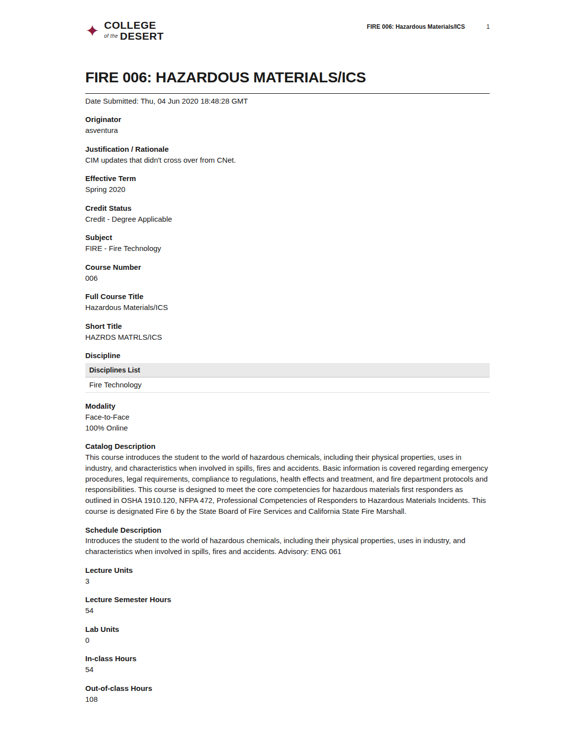✦ COLLEGE of the DESERT
FIRE 006: Hazardous Materials/ICS 1
FIRE 006: HAZARDOUS MATERIALS/ICS
Date Submitted: Thu, 04 Jun 2020 18:48:28 GMT
Originator
asventura
Justification / Rationale
CIM updates that didn't cross over from CNet.
Effective Term
Spring 2020
Credit Status
Credit - Degree Applicable
Subject
FIRE - Fire Technology
Course Number
006
Full Course Title
Hazardous Materials/ICS
Short Title
HAZRDS MATRLS/ICS
Discipline
| Disciplines List |
| --- |
| Fire Technology |
Modality
Face-to-Face
100% Online
Catalog Description
This course introduces the student to the world of hazardous chemicals, including their physical properties, uses in industry, and characteristics when involved in spills, fires and accidents. Basic information is covered regarding emergency procedures, legal requirements, compliance to regulations, health effects and treatment, and fire department protocols and responsibilities. This course is designed to meet the core competencies for hazardous materials first responders as outlined in OSHA 1910.120, NFPA 472, Professional Competencies of Responders to Hazardous Materials Incidents. This course is designated Fire 6 by the State Board of Fire Services and California State Fire Marshall.
Schedule Description
Introduces the student to the world of hazardous chemicals, including their physical properties, uses in industry, and characteristics when involved in spills, fires and accidents. Advisory: ENG 061
Lecture Units
3
Lecture Semester Hours
54
Lab Units
0
In-class Hours
54
Out-of-class Hours
108